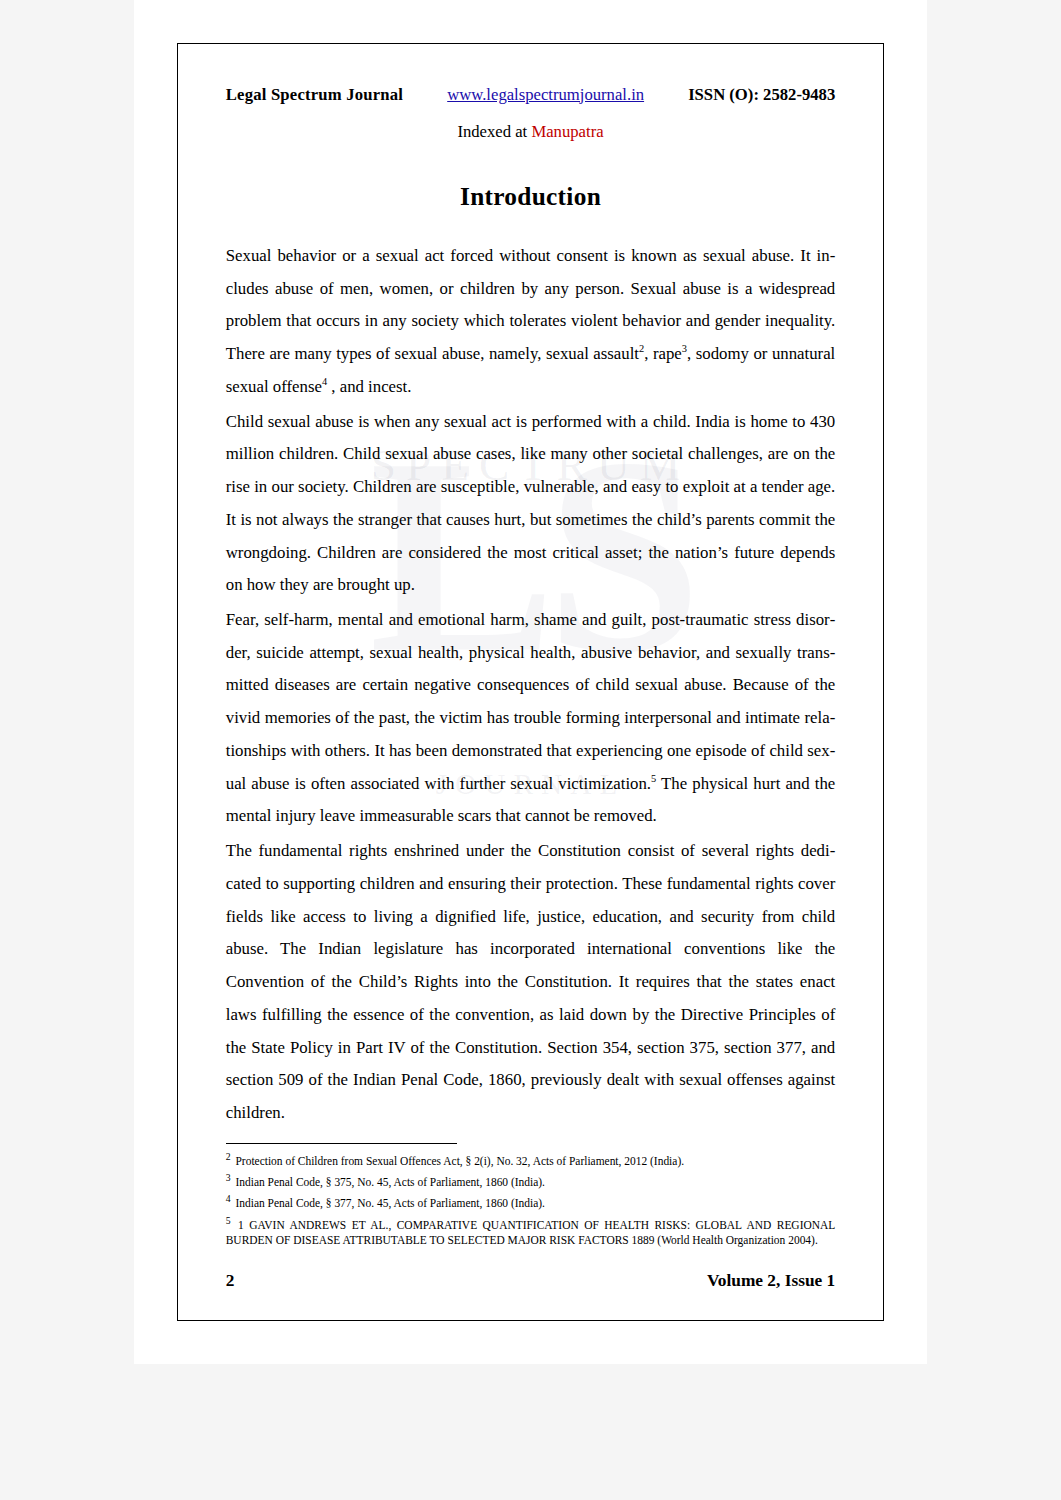SPECTRUM
LS
JOURNAL
Legal Spectrum Journal www.legalspectrumjournal.in ISSN (O): 2582-9483
Indexed at Manupatra
Introduction
Sexual behavior or a sexual act forced without consent is known as sexual abuse. It includes abuse of men, women, or children by any person. Sexual abuse is a widespread problem that occurs in any society which tolerates violent behavior and gender inequality. There are many types of sexual abuse, namely, sexual assault2, rape3, sodomy or unnatural sexual offense4 , and incest.
Child sexual abuse is when any sexual act is performed with a child. India is home to 430 million children. Child sexual abuse cases, like many other societal challenges, are on the rise in our society. Children are susceptible, vulnerable, and easy to exploit at a tender age. It is not always the stranger that causes hurt, but sometimes the child’s parents commit the wrongdoing. Children are considered the most critical asset; the nation’s future depends on how they are brought up.
Fear, self-harm, mental and emotional harm, shame and guilt, post-traumatic stress disorder, suicide attempt, sexual health, physical health, abusive behavior, and sexually transmitted diseases are certain negative consequences of child sexual abuse. Because of the vivid memories of the past, the victim has trouble forming interpersonal and intimate relationships with others. It has been demonstrated that experiencing one episode of child sexual abuse is often associated with further sexual victimization.5 The physical hurt and the mental injury leave immeasurable scars that cannot be removed.
The fundamental rights enshrined under the Constitution consist of several rights dedicated to supporting children and ensuring their protection. These fundamental rights cover fields like access to living a dignified life, justice, education, and security from child abuse. The Indian legislature has incorporated international conventions like the Convention of the Child’s Rights into the Constitution. It requires that the states enact laws fulfilling the essence of the convention, as laid down by the Directive Principles of the State Policy in Part IV of the Constitution. Section 354, section 375, section 377, and section 509 of the Indian Penal Code, 1860, previously dealt with sexual offenses against children.
2 Protection of Children from Sexual Offences Act, § 2(i), No. 32, Acts of Parliament, 2012 (India).
3 Indian Penal Code, § 375, No. 45, Acts of Parliament, 1860 (India).
4 Indian Penal Code, § 377, No. 45, Acts of Parliament, 1860 (India).
5 1 GAVIN ANDREWS ET AL., COMPARATIVE QUANTIFICATION OF HEALTH RISKS: GLOBAL AND REGIONAL BURDEN OF DISEASE ATTRIBUTABLE TO SELECTED MAJOR RISK FACTORS 1889 (World Health Organization 2004).
2 Volume 2, Issue 1